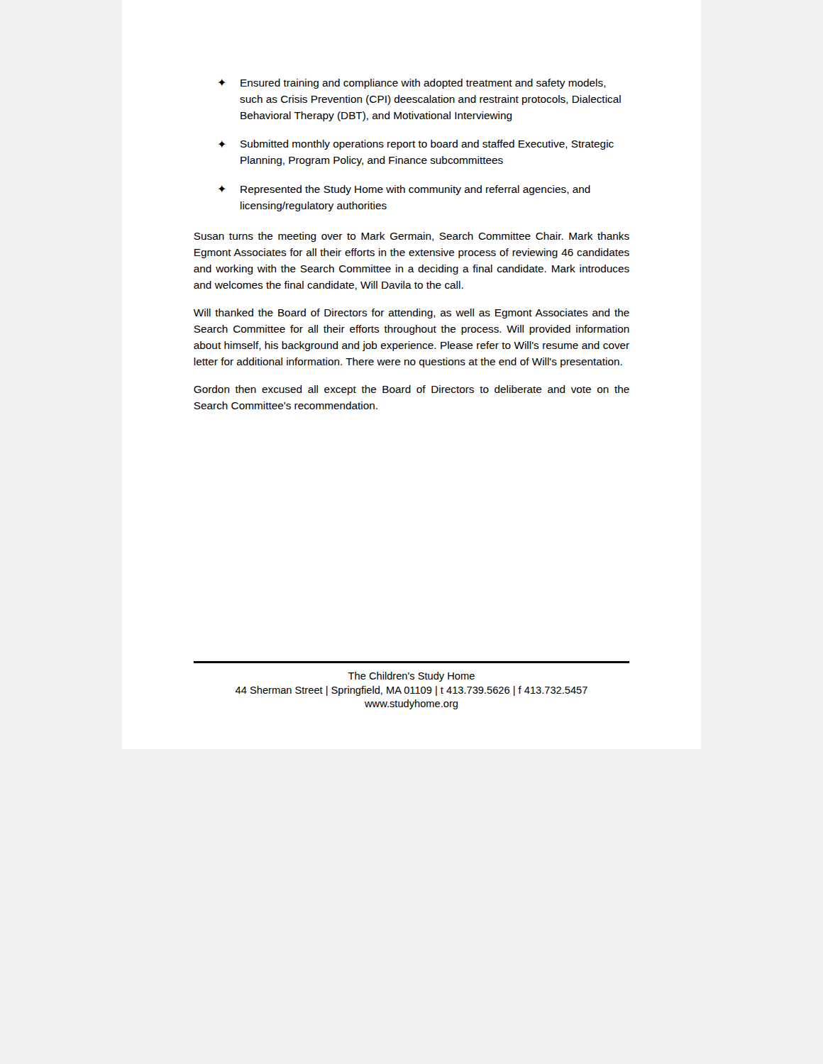Ensured training and compliance with adopted treatment and safety models, such as Crisis Prevention (CPI) deescalation and restraint protocols, Dialectical Behavioral Therapy (DBT), and Motivational Interviewing
Submitted monthly operations report to board and staffed Executive, Strategic Planning, Program Policy, and Finance subcommittees
Represented the Study Home with community and referral agencies, and licensing/regulatory authorities
Susan turns the meeting over to Mark Germain, Search Committee Chair. Mark thanks Egmont Associates for all their efforts in the extensive process of reviewing 46 candidates and working with the Search Committee in a deciding a final candidate. Mark introduces and welcomes the final candidate, Will Davila to the call.
Will thanked the Board of Directors for attending, as well as Egmont Associates and the Search Committee for all their efforts throughout the process. Will provided information about himself, his background and job experience. Please refer to Will's resume and cover letter for additional information. There were no questions at the end of Will's presentation.
Gordon then excused all except the Board of Directors to deliberate and vote on the Search Committee's recommendation.
The Children's Study Home
44 Sherman Street | Springfield, MA 01109 | t 413.739.5626 | f 413.732.5457
www.studyhome.org